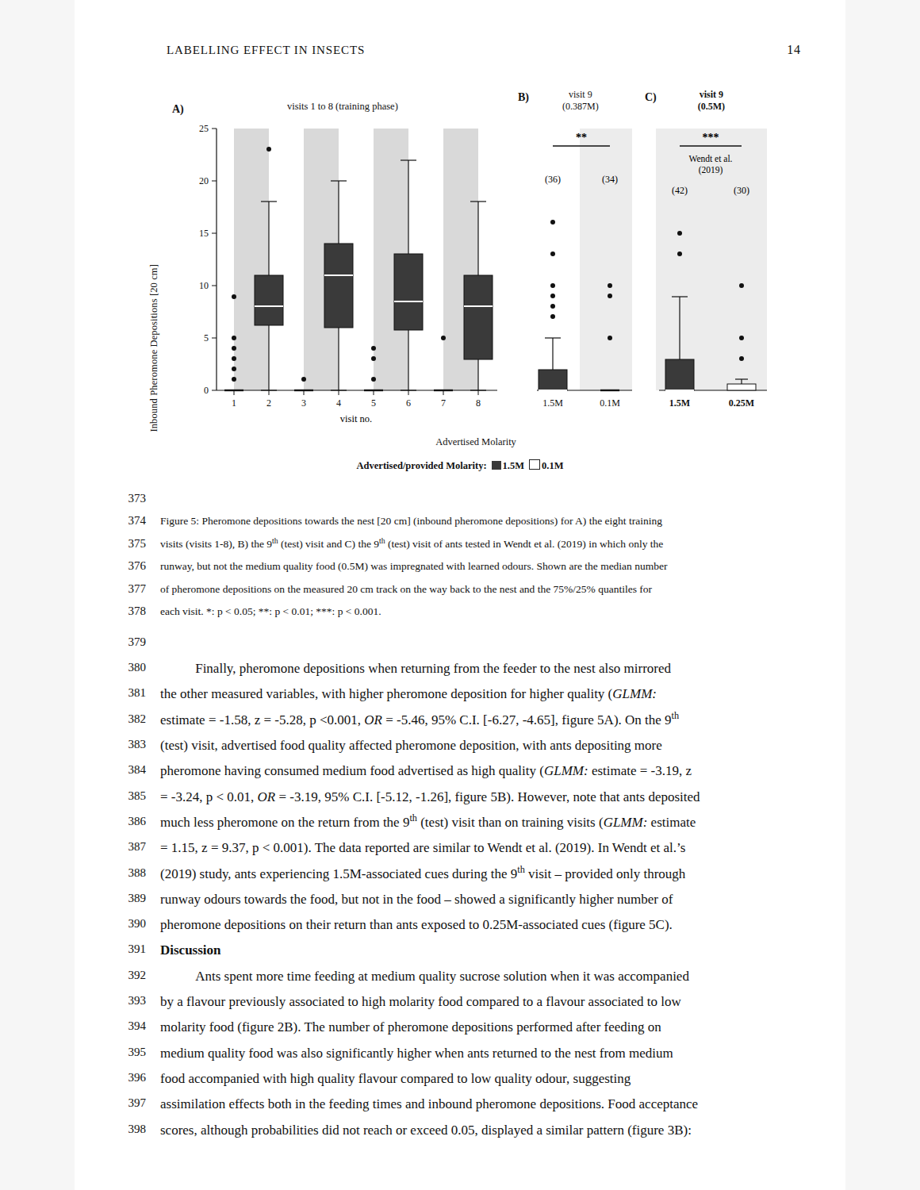LABELLING EFFECT IN INSECTS 14
Inbound Pheromone Depositions [20 cm]
A)
visits 1 to 8 (training phase)
0 5 10 15 20 25 1 2 3 4 5 6 7 8 visit no.
B)
visit 9
(0.387M)
** (36) (34) 1.5M 0.1M
C)
visit 9
(0.5M)
*** Wendt et al. (2019) (42) (30) 1.5M 0.25M
Advertised Molarity
Advertised/provided Molarity: 1.5M 0.1M
373
374 Figure 5: Pheromone depositions towards the nest [20 cm] (inbound pheromone depositions) for A) the eight training
375 visits (visits 1-8), B) the 9th (test) visit and C) the 9th (test) visit of ants tested in Wendt et al. (2019) in which only the
376 runway, but not the medium quality food (0.5M) was impregnated with learned odours. Shown are the median number
377 of pheromone depositions on the measured 20 cm track on the way back to the nest and the 75%/25% quantiles for
378 each visit. *: p < 0.05; **: p < 0.01; ***: p < 0.001.
379
380 Finally, pheromone depositions when returning from the feeder to the nest also mirrored
381 the other measured variables, with higher pheromone deposition for higher quality (GLMM:
382 estimate = -1.58, z = -5.28, p <0.001, OR = -5.46, 95% C.I. [-6.27, -4.65], figure 5A). On the 9th
383(test) visit, advertised food quality affected pheromone deposition, with ants depositing more
384 pheromone having consumed medium food advertised as high quality (GLMM: estimate = -3.19, z
385= -3.24, p < 0.01, OR = -3.19, 95% C.I. [-5.12, -1.26], figure 5B). However, note that ants deposited
386 much less pheromone on the return from the 9th (test) visit than on training visits (GLMM: estimate
387= 1.15, z = 9.37, p < 0.001). The data reported are similar to Wendt et al. (2019). In Wendt et al.’s
388(2019) study, ants experiencing 1.5M-associated cues during the 9th visit – provided only through
389 runway odours towards the food, but not in the food – showed a significantly higher number of
390 pheromone depositions on their return than ants exposed to 0.25M-associated cues (figure 5C).
391 Discussion
392 Ants spent more time feeding at medium quality sucrose solution when it was accompanied
393 by a flavour previously associated to high molarity food compared to a flavour associated to low
394 molarity food (figure 2B). The number of pheromone depositions performed after feeding on
395 medium quality food was also significantly higher when ants returned to the nest from medium
396 food accompanied with high quality flavour compared to low quality odour, suggesting
397 assimilation effects both in the feeding times and inbound pheromone depositions. Food acceptance
398 scores, although probabilities did not reach or exceed 0.05, displayed a similar pattern (figure 3B):